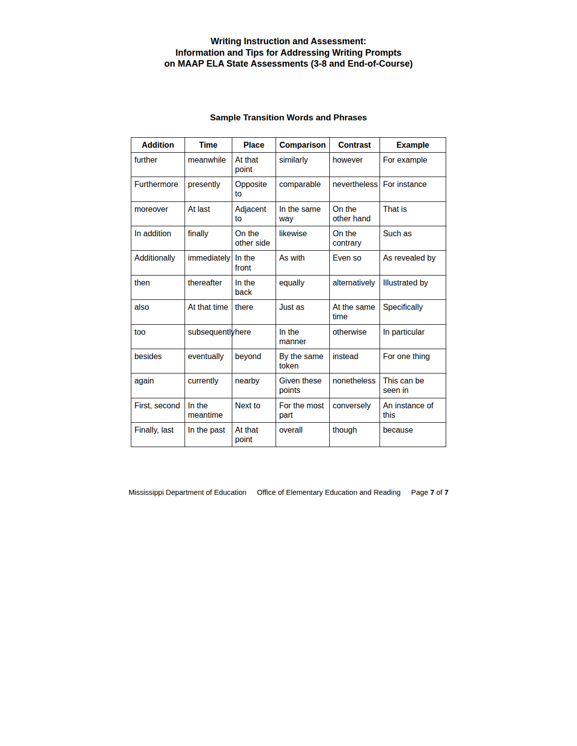Writing Instruction and Assessment:
Information and Tips for Addressing Writing Prompts
on MAAP ELA State Assessments (3-8 and End-of-Course)
Sample Transition Words and Phrases
| Addition | Time | Place | Comparison | Contrast | Example |
| --- | --- | --- | --- | --- | --- |
| further | meanwhile | At that point | similarly | however | For example |
| Furthermore | presently | Opposite to | comparable | nevertheless | For instance |
| moreover | At last | Adjacent to | In the same way | On the other hand | That is |
| In addition | finally | On the other side | likewise | On the contrary | Such as |
| Additionally | immediately | In the front | As with | Even so | As revealed by |
| then | thereafter | In the back | equally | alternatively | Illustrated by |
| also | At that time | there | Just as | At the same time | Specifically |
| too | subsequently | here | In the manner | otherwise | In particular |
| besides | eventually | beyond | By the same token | instead | For one thing |
| again | currently | nearby | Given these points | nonetheless | This can be seen in |
| First, second | In the meantime | Next to | For the most part | conversely | An instance of this |
| Finally, last | In the past | At that point | overall | though | because |
Mississippi Department of Education
Office of Elementary Education and Reading
Page 7 of 7